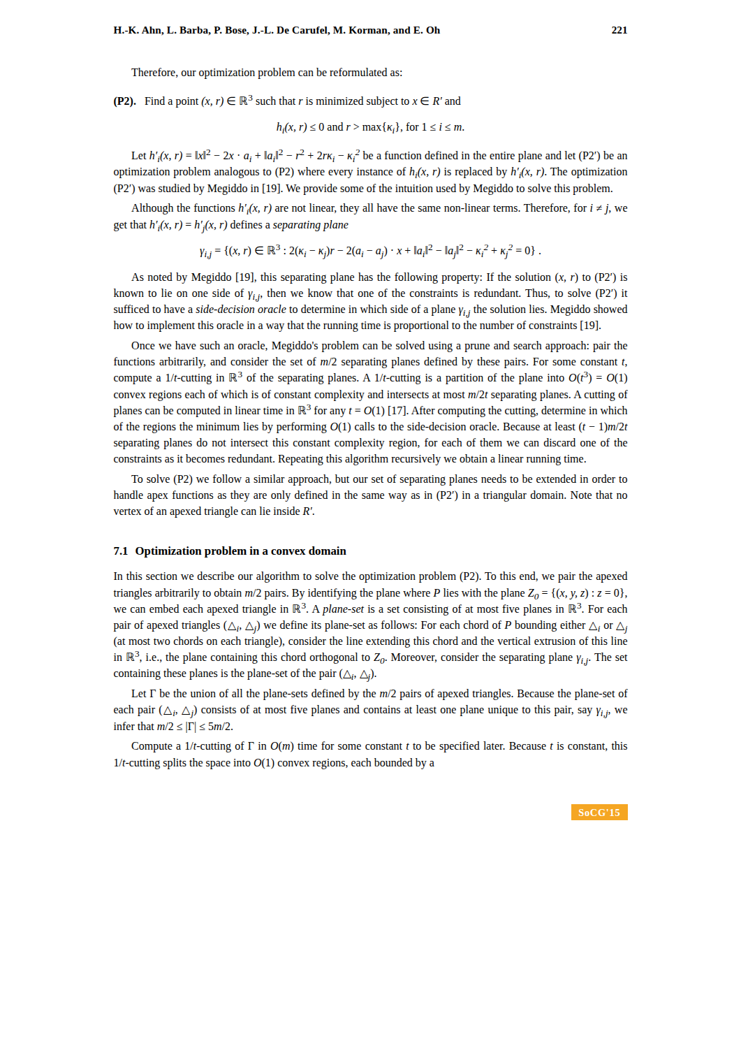H.-K. Ahn, L. Barba, P. Bose, J.-L. De Carufel, M. Korman, and E. Oh 221
Therefore, our optimization problem can be reformulated as:
(P2). Find a point (x, r) ∈ ℝ3 such that r is minimized subject to x ∈ R′ and
hi(x, r) ≤ 0 and r > max{κi}, for 1 ≤ i ≤ m.
Let h′i(x, r) = ‖x‖2 − 2x · ai + ‖ai‖2 − r2 + 2rκi − κi2 be a function defined in the entire plane and let (P2′) be an optimization problem analogous to (P2) where every instance of hi(x, r) is replaced by h′i(x, r). The optimization (P2′) was studied by Megiddo in [19]. We provide some of the intuition used by Megiddo to solve this problem.
Although the functions h′i(x, r) are not linear, they all have the same non-linear terms. Therefore, for i ≠ j, we get that h′i(x, r) = h′j(x, r) defines a separating plane
γi,j = {(x, r) ∈ ℝ3 : 2(κi − κj)r − 2(ai − aj) · x + ‖ai‖2 − ‖aj‖2 − κi2 + κj2 = 0} .
As noted by Megiddo [19], this separating plane has the following property: If the solution (x, r) to (P2′) is known to lie on one side of γi,j, then we know that one of the constraints is redundant. Thus, to solve (P2′) it sufficed to have a side-decision oracle to determine in which side of a plane γi,j the solution lies. Megiddo showed how to implement this oracle in a way that the running time is proportional to the number of constraints [19].
Once we have such an oracle, Megiddo's problem can be solved using a prune and search approach: pair the functions arbitrarily, and consider the set of m/2 separating planes defined by these pairs. For some constant t, compute a 1/t-cutting in ℝ3 of the separating planes. A 1/t-cutting is a partition of the plane into O(t3) = O(1) convex regions each of which is of constant complexity and intersects at most m/2t separating planes. A cutting of planes can be computed in linear time in ℝ3 for any t = O(1) [17]. After computing the cutting, determine in which of the regions the minimum lies by performing O(1) calls to the side-decision oracle. Because at least (t − 1)m/2t separating planes do not intersect this constant complexity region, for each of them we can discard one of the constraints as it becomes redundant. Repeating this algorithm recursively we obtain a linear running time.
To solve (P2) we follow a similar approach, but our set of separating planes needs to be extended in order to handle apex functions as they are only defined in the same way as in (P2′) in a triangular domain. Note that no vertex of an apexed triangle can lie inside R′.
7.1 Optimization problem in a convex domain
In this section we describe our algorithm to solve the optimization problem (P2). To this end, we pair the apexed triangles arbitrarily to obtain m/2 pairs. By identifying the plane where P lies with the plane Z0 = {(x, y, z) : z = 0}, we can embed each apexed triangle in ℝ3. A plane-set is a set consisting of at most five planes in ℝ3. For each pair of apexed triangles (△i, △j) we define its plane-set as follows: For each chord of P bounding either △i or △j (at most two chords on each triangle), consider the line extending this chord and the vertical extrusion of this line in ℝ3, i.e., the plane containing this chord orthogonal to Z0. Moreover, consider the separating plane γi,j. The set containing these planes is the plane-set of the pair (△i, △j).
Let Γ be the union of all the plane-sets defined by the m/2 pairs of apexed triangles. Because the plane-set of each pair (△i, △j) consists of at most five planes and contains at least one plane unique to this pair, say γi,j, we infer that m/2 ≤ |Γ| ≤ 5m/2.
Compute a 1/t-cutting of Γ in O(m) time for some constant t to be specified later. Because t is constant, this 1/t-cutting splits the space into O(1) convex regions, each bounded by a
SoCG'15